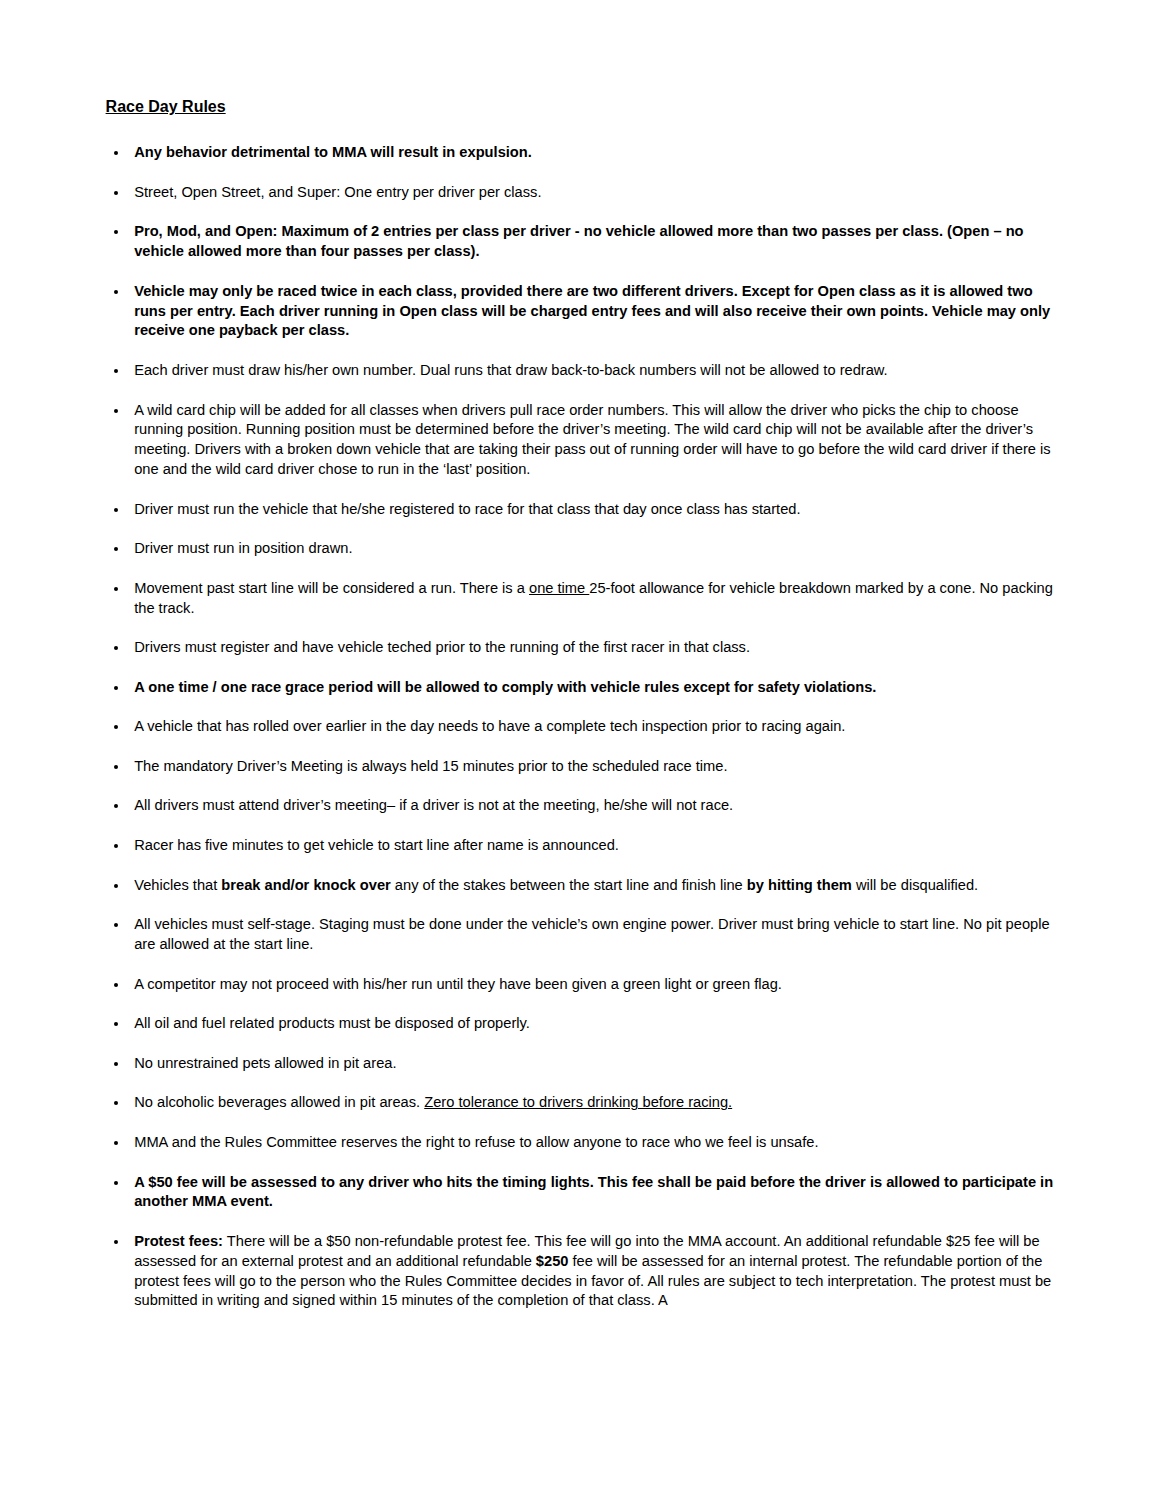Race Day Rules
Any behavior detrimental to MMA will result in expulsion.
Street, Open Street, and Super: One entry per driver per class.
Pro, Mod, and Open: Maximum of 2 entries per class per driver - no vehicle allowed more than two passes per class. (Open – no vehicle allowed more than four passes per class).
Vehicle may only be raced twice in each class, provided there are two different drivers. Except for Open class as it is allowed two runs per entry. Each driver running in Open class will be charged entry fees and will also receive their own points. Vehicle may only receive one payback per class.
Each driver must draw his/her own number. Dual runs that draw back-to-back numbers will not be allowed to redraw.
A wild card chip will be added for all classes when drivers pull race order numbers. This will allow the driver who picks the chip to choose running position. Running position must be determined before the driver’s meeting. The wild card chip will not be available after the driver’s meeting. Drivers with a broken down vehicle that are taking their pass out of running order will have to go before the wild card driver if there is one and the wild card driver chose to run in the ‘last’ position.
Driver must run the vehicle that he/she registered to race for that class that day once class has started.
Driver must run in position drawn.
Movement past start line will be considered a run. There is a one time 25-foot allowance for vehicle breakdown marked by a cone. No packing the track.
Drivers must register and have vehicle teched prior to the running of the first racer in that class.
A one time / one race grace period will be allowed to comply with vehicle rules except for safety violations.
A vehicle that has rolled over earlier in the day needs to have a complete tech inspection prior to racing again.
The mandatory Driver’s Meeting is always held 15 minutes prior to the scheduled race time.
All drivers must attend driver’s meeting– if a driver is not at the meeting, he/she will not race.
Racer has five minutes to get vehicle to start line after name is announced.
Vehicles that break and/or knock over any of the stakes between the start line and finish line by hitting them will be disqualified.
All vehicles must self-stage. Staging must be done under the vehicle’s own engine power. Driver must bring vehicle to start line. No pit people are allowed at the start line.
A competitor may not proceed with his/her run until they have been given a green light or green flag.
All oil and fuel related products must be disposed of properly.
No unrestrained pets allowed in pit area.
No alcoholic beverages allowed in pit areas. Zero tolerance to drivers drinking before racing.
MMA and the Rules Committee reserves the right to refuse to allow anyone to race who we feel is unsafe.
A $50 fee will be assessed to any driver who hits the timing lights. This fee shall be paid before the driver is allowed to participate in another MMA event.
Protest fees: There will be a $50 non-refundable protest fee. This fee will go into the MMA account. An additional refundable $25 fee will be assessed for an external protest and an additional refundable $250 fee will be assessed for an internal protest. The refundable portion of the protest fees will go to the person who the Rules Committee decides in favor of. All rules are subject to tech interpretation. The protest must be submitted in writing and signed within 15 minutes of the completion of that class. A